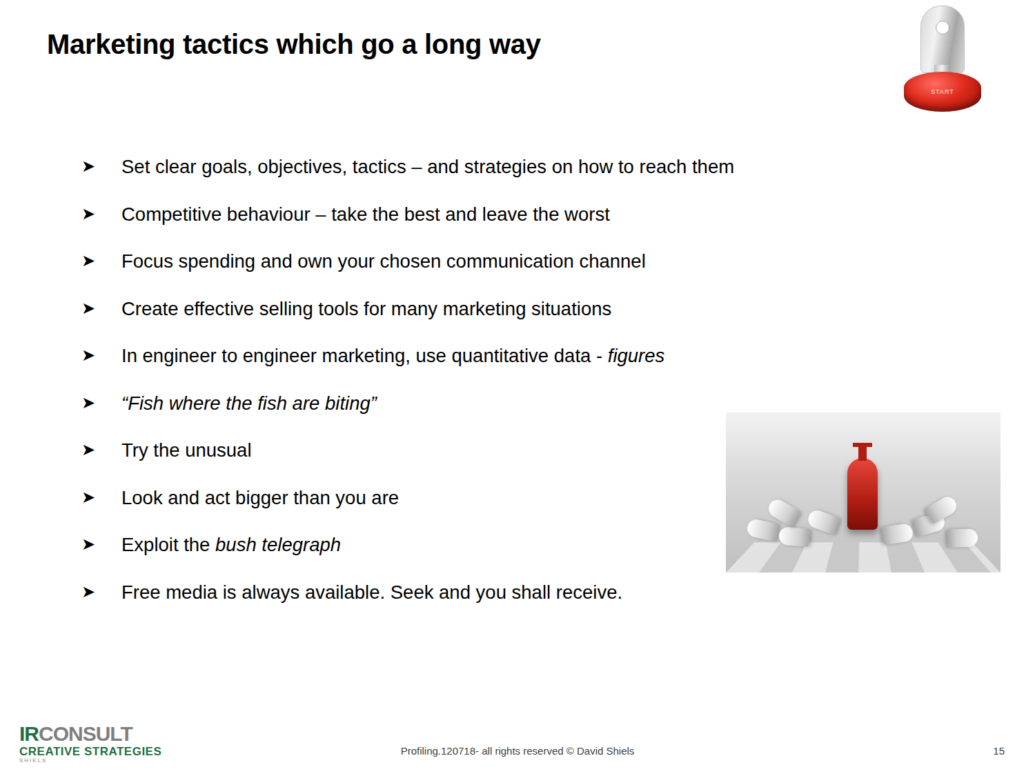Marketing tactics which go a long way
STOP
Set clear goals, objectives, tactics – and strategies on how to reach them
Competitive behaviour – take the best and leave the worst
Focus spending and own your chosen communication channel
Create effective selling tools for many marketing situations
In engineer to engineer marketing, use quantitative data - figures
“Fish where the fish are biting”
Try the unusual
Look and act bigger than you are
Exploit the bush telegraph
Free media is always available. Seek and you shall receive.
IR CONSULT
CREATIVE STRATEGIES
SHIELS
Profiling.120718- all rights reserved © David Shiels
15